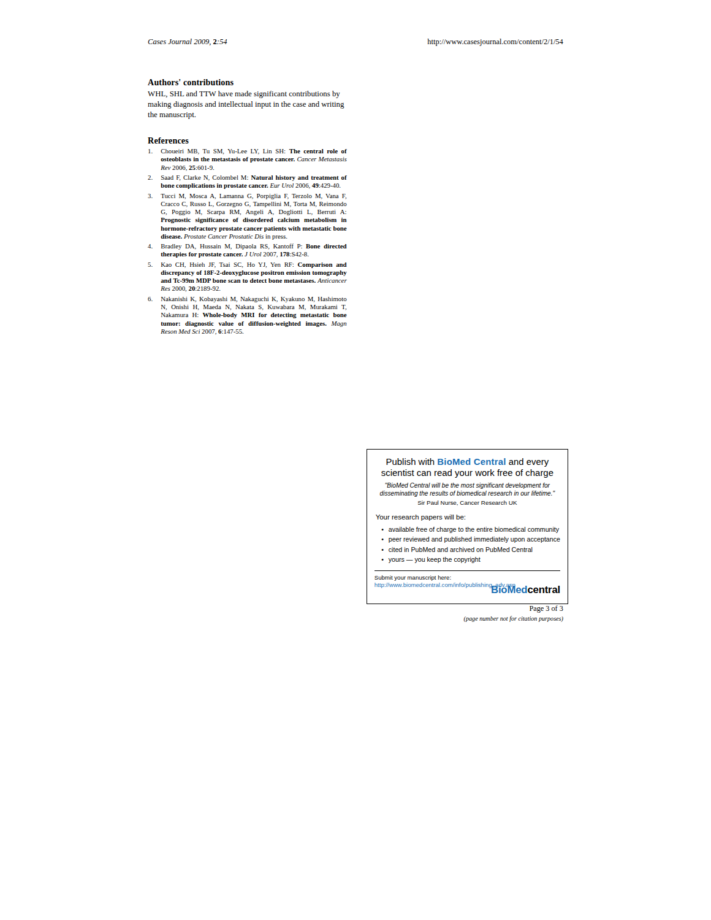Cases Journal 2009, 2:54
http://www.casesjournal.com/content/2/1/54
Authors' contributions
WHL, SHL and TTW have made significant contributions by making diagnosis and intellectual input in the case and writing the manuscript.
References
1. Choueiri MB, Tu SM, Yu-Lee LY, Lin SH: The central role of osteoblasts in the metastasis of prostate cancer. Cancer Metastasis Rev 2006, 25:601-9.
2. Saad F, Clarke N, Colombel M: Natural history and treatment of bone complications in prostate cancer. Eur Urol 2006, 49:429-40.
3. Tucci M, Mosca A, Lamanna G, Porpiglia F, Terzolo M, Vana F, Cracco C, Russo L, Gorzegno G, Tampellini M, Torta M, Reimondo G, Poggio M, Scarpa RM, Angeli A, Dogliotti L, Berruti A: Prognostic significance of disordered calcium metabolism in hormone-refractory prostate cancer patients with metastatic bone disease. Prostate Cancer Prostatic Dis in press.
4. Bradley DA, Hussain M, Dipaola RS, Kantoff P: Bone directed therapies for prostate cancer. J Urol 2007, 178:S42-8.
5. Kao CH, Hsieh JF, Tsai SC, Ho YJ, Yen RF: Comparison and discrepancy of 18F-2-deoxyglucose positron emission tomography and Tc-99m MDP bone scan to detect bone metastases. Anticancer Res 2000, 20:2189-92.
6. Nakanishi K, Kobayashi M, Nakaguchi K, Kyakuno M, Hashimoto N, Onishi H, Maeda N, Nakata S, Kuwabara M, Murakami T, Nakamura H: Whole-body MRI for detecting metastatic bone tumor: diagnostic value of diffusion-weighted images. Magn Reson Med Sci 2007, 6:147-55.
Publish with BioMed Central and every
scientist can read your work free of charge
"BioMed Central will be the most significant development for disseminating the results of biomedical research in our lifetime."
Sir Paul Nurse, Cancer Research UK
Your research papers will be:
available free of charge to the entire biomedical community
peer reviewed and published immediately upon acceptance
cited in PubMed and archived on PubMed Central
yours — you keep the copyright
Submit your manuscript here:
http://www.biomedcentral.com/info/publishing_adv.asp Bio Med central
Page 3 of 3
(page number not for citation purposes)